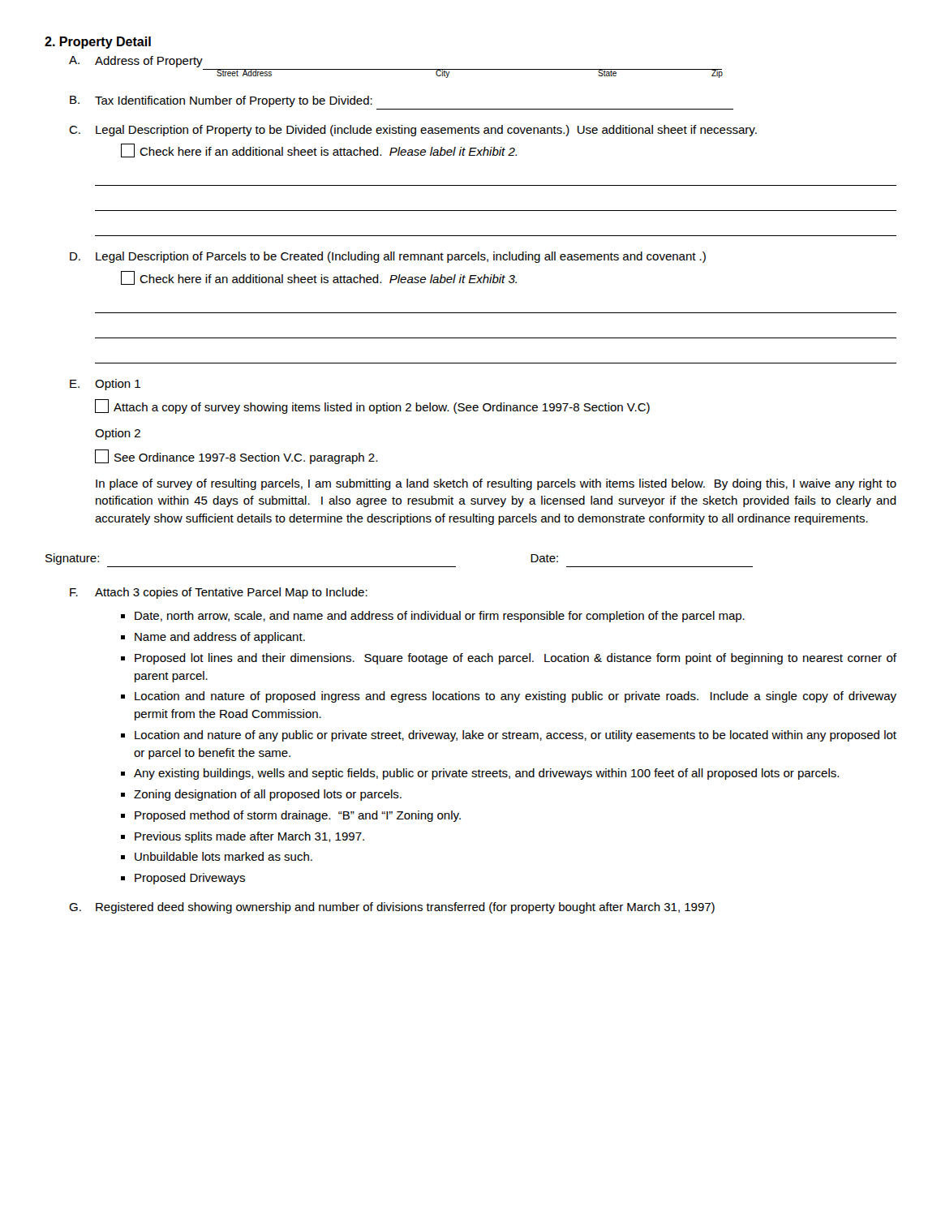2. Property Detail
A. Address of Property
Street Address City State Zip
B. Tax Identification Number of Property to be Divided:
C. Legal Description of Property to be Divided (include existing easements and covenants.) Use additional sheet if necessary.
Check here if an additional sheet is attached. Please label it Exhibit 2.
D. Legal Description of Parcels to be Created (Including all remnant parcels, including all easements and covenant .)
Check here if an additional sheet is attached. Please label it Exhibit 3.
E. Option 1
Attach a copy of survey showing items listed in option 2 below. (See Ordinance 1997-8 Section V.C)
Option 2
See Ordinance 1997-8 Section V.C. paragraph 2.
In place of survey of resulting parcels, I am submitting a land sketch of resulting parcels with items listed below. By doing this, I waive any right to notification within 45 days of submittal. I also agree to resubmit a survey by a licensed land surveyor if the sketch provided fails to clearly and accurately show sufficient details to determine the descriptions of resulting parcels and to demonstrate conformity to all ordinance requirements.
Signature: Date:
F. Attach 3 copies of Tentative Parcel Map to Include:
Date, north arrow, scale, and name and address of individual or firm responsible for completion of the parcel map.
Name and address of applicant.
Proposed lot lines and their dimensions. Square footage of each parcel. Location & distance form point of beginning to nearest corner of parent parcel.
Location and nature of proposed ingress and egress locations to any existing public or private roads. Include a single copy of driveway permit from the Road Commission.
Location and nature of any public or private street, driveway, lake or stream, access, or utility easements to be located within any proposed lot or parcel to benefit the same.
Any existing buildings, wells and septic fields, public or private streets, and driveways within 100 feet of all proposed lots or parcels.
Zoning designation of all proposed lots or parcels.
Proposed method of storm drainage. “B” and “I” Zoning only.
Previous splits made after March 31, 1997.
Unbuildable lots marked as such.
Proposed Driveways
G. Registered deed showing ownership and number of divisions transferred (for property bought after March 31, 1997)